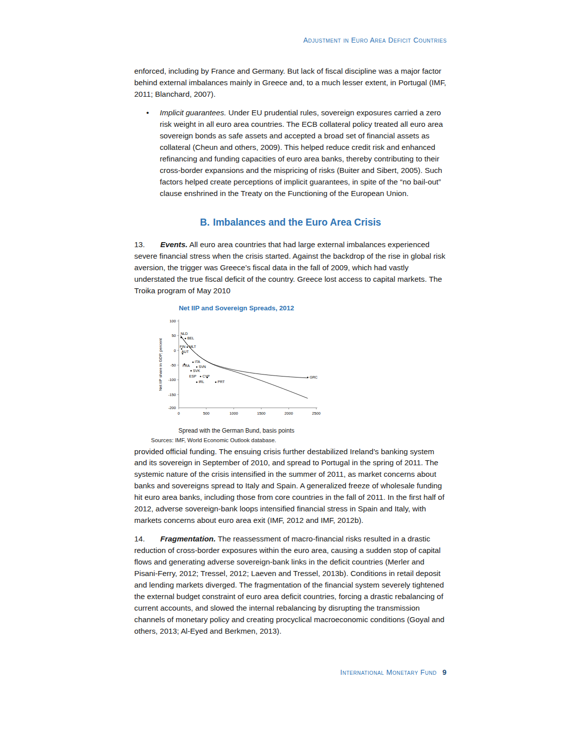Adjustment in Euro Area Deficit Countries
enforced, including by France and Germany. But lack of fiscal discipline was a major factor behind external imbalances mainly in Greece and, to a much lesser extent, in Portugal (IMF, 2011; Blanchard, 2007).
•
Implicit guarantees. Under EU prudential rules, sovereign exposures carried a zero risk weight in all euro area countries. The ECB collateral policy treated all euro area sovereign bonds as safe assets and accepted a broad set of financial assets as collateral (Cheun and others, 2009). This helped reduce credit risk and enhanced refinancing and funding capacities of euro area banks, thereby contributing to their cross-border expansions and the mispricing of risks (Buiter and Sibert, 2005). Such factors helped create perceptions of implicit guarantees, in spite of the “no bail-out” clause enshrined in the Treaty on the Functioning of the European Union.
B. Imbalances and the Euro Area Crisis
13.  Events. All euro area countries that had large external imbalances experienced severe financial stress when the crisis started. Against the backdrop of the rise in global risk aversion, the trigger was Greece’s fiscal data in the fall of 2009, which had vastly understated the true fiscal deficit of the country. Greece lost access to capital markets. The Troika program of May 2010
Net IIP and Sovereign Spreads, 2012
100 50 0 -50 -100 -150 -200 0 500 1000 1500 2000 2500 Net IIP share in GDP, percent NLD BEL FIN MLT AUT ITA FRA SVN SVK CYP ESP IRL PRT GRC
Spread with the German Bund, basis points
Sources: IMF, World Economic Outlook database.
provided official funding. The ensuing crisis further destabilized Ireland’s banking system and its sovereign in September of 2010, and spread to Portugal in the spring of 2011. The systemic nature of the crisis intensified in the summer of 2011, as market concerns about banks and sovereigns spread to Italy and Spain. A generalized freeze of wholesale funding hit euro area banks, including those from core countries in the fall of 2011. In the first half of 2012, adverse sovereign-bank loops intensified financial stress in Spain and Italy, with markets concerns about euro area exit (IMF, 2012 and IMF, 2012b).
14.  Fragmentation. The reassessment of macro-financial risks resulted in a drastic reduction of cross-border exposures within the euro area, causing a sudden stop of capital flows and generating adverse sovereign-bank links in the deficit countries (Merler and Pisani-Ferry, 2012; Tressel, 2012; Laeven and Tressel, 2013b). Conditions in retail deposit and lending markets diverged. The fragmentation of the financial system severely tightened the external budget constraint of euro area deficit countries, forcing a drastic rebalancing of current accounts, and slowed the internal rebalancing by disrupting the transmission channels of monetary policy and creating procyclical macroeconomic conditions (Goyal and others, 2013; Al-Eyed and Berkmen, 2013).
International Monetary Fund9